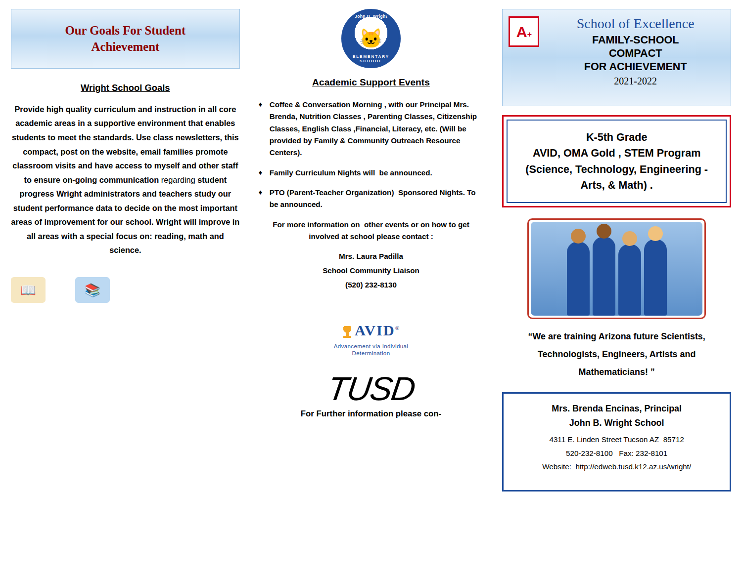Our Goals For Student
Achievement
Wright School Goals
Provide high quality curriculum and instruction in all core academic areas in a supportive environment that enables students to meet the standards. Use class newsletters, this compact, post on the website, email families promote classroom visits and have access to myself and other staff to ensure on-going communication regarding student progress Wright administrators and teachers study our student performance data to decide on the most important areas of improvement for our school. Wright will improve in all areas with a special focus on: reading, math and science.
📖
📚
John B. Wright
🐱
ELEMENTARY SCHOOL
Academic Support Events
Coffee & Conversation Morning , with our Principal Mrs. Brenda, Nutrition Classes , Parenting Classes, Citizenship Classes, English Class ,Financial, Literacy, etc. (Will be provided by Family & Community Outreach Resource Centers).
Family Curriculum Nights will be announced.
PTO (Parent-Teacher Organization) Sponsored Nights. To be announced.
For more information on other events or on how to get involved at school please contact :
Mrs. Laura Padilla
School Community Liaison
(520) 232-8130
AVID®
Advancement via Individual
Determination
TUSD
For Further information please con-
A+
School of Excellence
FAMILY-SCHOOL
COMPACT
FOR ACHIEVEMENT
2021-2022
K-5th Grade
AVID, OMA Gold , STEM Program (Science, Technology, Engineering - Arts, & Math) .
“We are training Arizona future Scientists, Technologists, Engineers, Artists and Mathematicians! ”
Mrs. Brenda Encinas, Principal
John B. Wright School
4311 E. Linden Street Tucson AZ 85712
520-232-8100 Fax: 232-8101
Website: http://edweb.tusd.k12.az.us/wright/